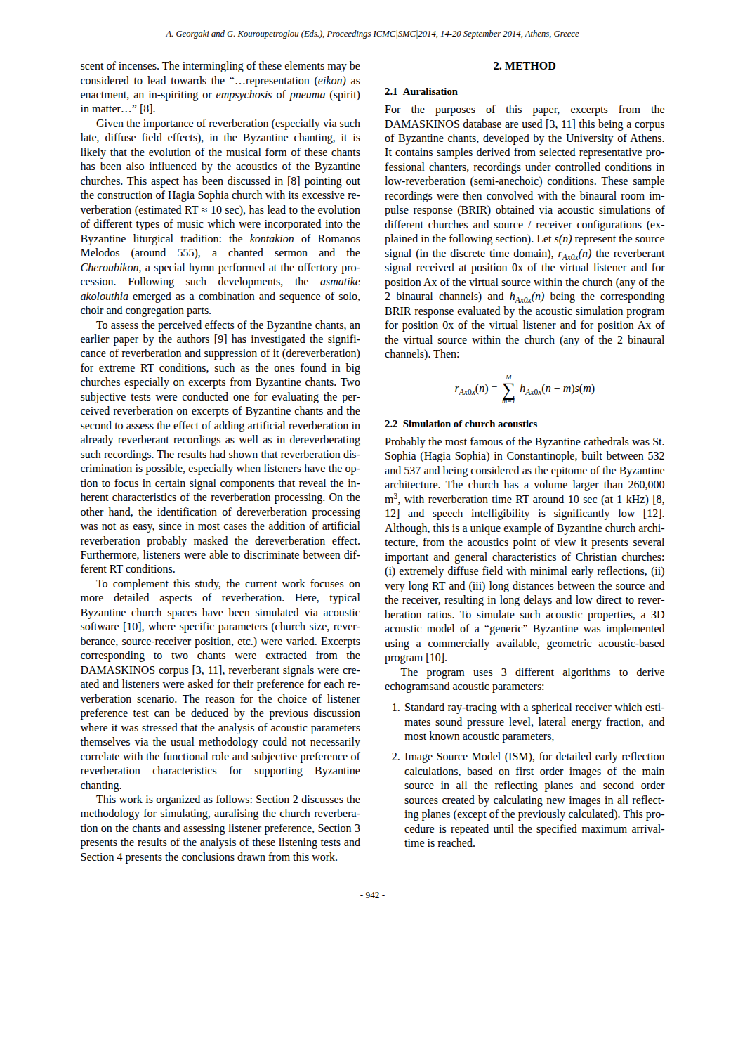A. Georgaki and G. Kouroupetroglou (Eds.), Proceedings ICMC|SMC|2014, 14-20 September 2014, Athens, Greece
scent of incenses. The intermingling of these elements may be considered to lead towards the “…representation (eikon) as enactment, an in-spiriting or empsychosis of pneuma (spirit) in matter…” [8].
Given the importance of reverberation (especially via such late, diffuse field effects), in the Byzantine chanting, it is likely that the evolution of the musical form of these chants has been also influenced by the acoustics of the Byzantine churches. This aspect has been discussed in [8] pointing out the construction of Hagia Sophia church with its excessive reverberation (estimated RT ≈ 10 sec), has lead to the evolution of different types of music which were incorporated into the Byzantine liturgical tradition: the kontakion of Romanos Melodos (around 555), a chanted sermon and the Cheroubikon, a special hymn performed at the offertory procession. Following such developments, the asmatike akolouthia emerged as a combination and sequence of solo, choir and congregation parts.
To assess the perceived effects of the Byzantine chants, an earlier paper by the authors [9] has investigated the significance of reverberation and suppression of it (dereverberation) for extreme RT conditions, such as the ones found in big churches especially on excerpts from Byzantine chants. Two subjective tests were conducted one for evaluating the perceived reverberation on excerpts of Byzantine chants and the second to assess the effect of adding artificial reverberation in already reverberant recordings as well as in dereverberating such recordings. The results had shown that reverberation discrimination is possible, especially when listeners have the option to focus in certain signal components that reveal the inherent characteristics of the reverberation processing. On the other hand, the identification of dereverberation processing was not as easy, since in most cases the addition of artificial reverberation probably masked the dereverberation effect. Furthermore, listeners were able to discriminate between different RT conditions.
To complement this study, the current work focuses on more detailed aspects of reverberation. Here, typical Byzantine church spaces have been simulated via acoustic software [10], where specific parameters (church size, reverberance, source-receiver position, etc.) were varied. Excerpts corresponding to two chants were extracted from the DAMASKINOS corpus [3, 11], reverberant signals were created and listeners were asked for their preference for each reverberation scenario. The reason for the choice of listener preference test can be deduced by the previous discussion where it was stressed that the analysis of acoustic parameters themselves via the usual methodology could not necessarily correlate with the functional role and subjective preference of reverberation characteristics for supporting Byzantine chanting.
This work is organized as follows: Section 2 discusses the methodology for simulating, auralising the church reverberation on the chants and assessing listener preference, Section 3 presents the results of the analysis of these listening tests and Section 4 presents the conclusions drawn from this work.
2. METHOD
2.1 Auralisation
For the purposes of this paper, excerpts from the DAMASKINOS database are used [3, 11] this being a corpus of Byzantine chants, developed by the University of Athens. It contains samples derived from selected representative professional chanters, recordings under controlled conditions in low-reverberation (semi-anechoic) conditions. These sample recordings were then convolved with the binaural room impulse response (BRIR) obtained via acoustic simulations of different churches and source / receiver configurations (explained in the following section). Let s(n) represent the source signal (in the discrete time domain), rAx0x(n) the reverberant signal received at position 0x of the virtual listener and for position Ax of the virtual source within the church (any of the 2 binaural channels) and hAx0x(n) being the corresponding BRIR response evaluated by the acoustic simulation program for position 0x of the virtual listener and for position Ax of the virtual source within the church (any of the 2 binaural channels). Then:
rAx0x(n) = M ∑ m=1 hAx0x(n − m)s(m)
2.2 Simulation of church acoustics
Probably the most famous of the Byzantine cathedrals was St. Sophia (Hagia Sophia) in Constantinople, built between 532 and 537 and being considered as the epitome of the Byzantine architecture. The church has a volume larger than 260,000 m3, with reverberation time RT around 10 sec (at 1 kHz) [8, 12] and speech intelligibility is significantly low [12]. Although, this is a unique example of Byzantine church architecture, from the acoustics point of view it presents several important and general characteristics of Christian churches: (i) extremely diffuse field with minimal early reflections, (ii) very long RT and (iii) long distances between the source and the receiver, resulting in long delays and low direct to reverberation ratios. To simulate such acoustic properties, a 3D acoustic model of a “generic” Byzantine was implemented using a commercially available, geometric acoustic-based program [10].
The program uses 3 different algorithms to derive echogramsand acoustic parameters:
Standard ray-tracing with a spherical receiver which estimates sound pressure level, lateral energy fraction, and most known acoustic parameters,
Image Source Model (ISM), for detailed early reflection calculations, based on first order images of the main source in all the reflecting planes and second order sources created by calculating new images in all reflecting planes (except of the previously calculated). This procedure is repeated until the specified maximum arrival-time is reached.
- 942 -